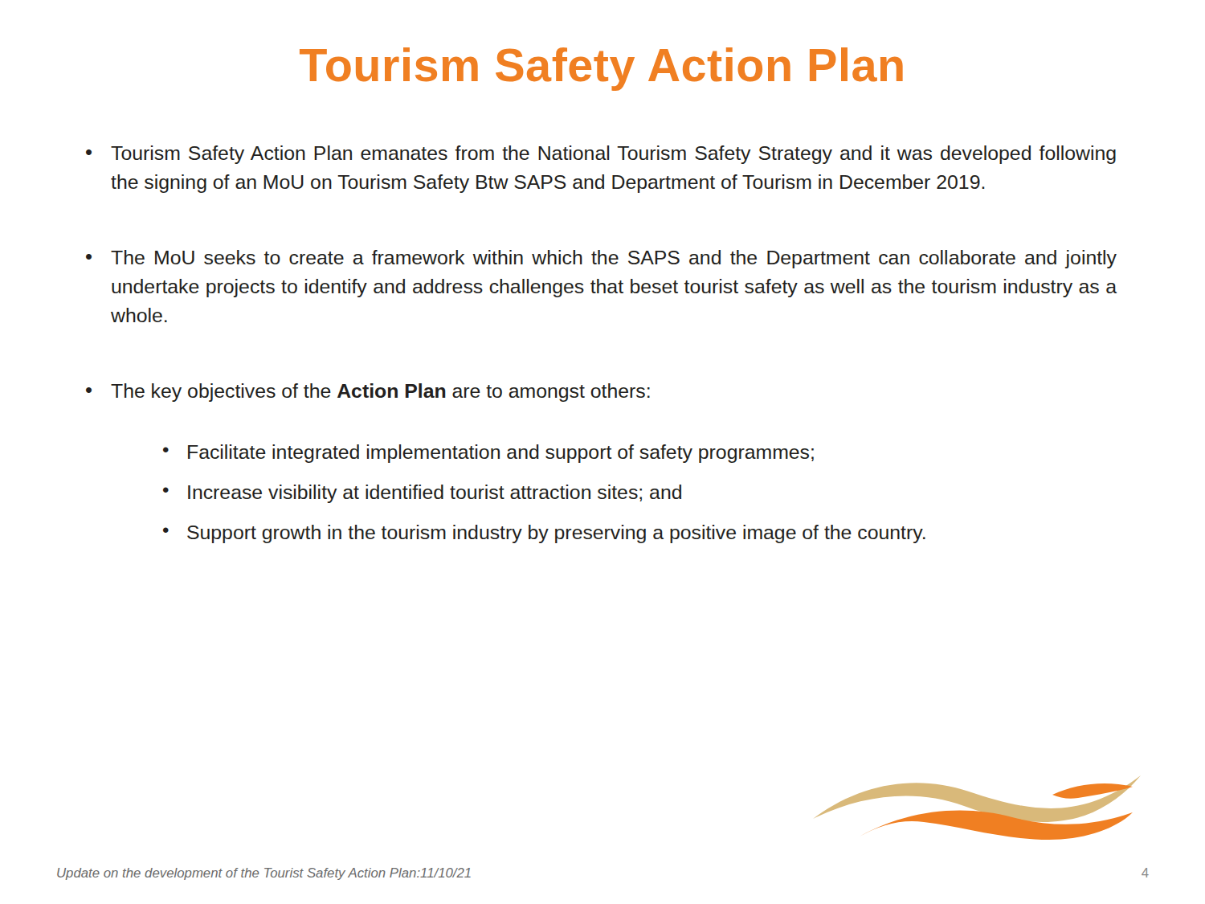Tourism Safety Action Plan
Tourism Safety Action Plan emanates from the National Tourism Safety Strategy and it was developed following the signing of an MoU on Tourism Safety Btw SAPS and Department of Tourism in December 2019.
The MoU seeks to create a framework within which the SAPS and the Department can collaborate and jointly undertake projects to identify and address challenges that beset tourist safety as well as the tourism industry as a whole.
The key objectives of the Action Plan are to amongst others:
Facilitate integrated implementation and support of safety programmes;
Increase visibility at identified tourist attraction sites; and
Support growth in the tourism industry by preserving a positive image of the country.
Update on the development of the Tourist Safety Action Plan:11/10/21 4